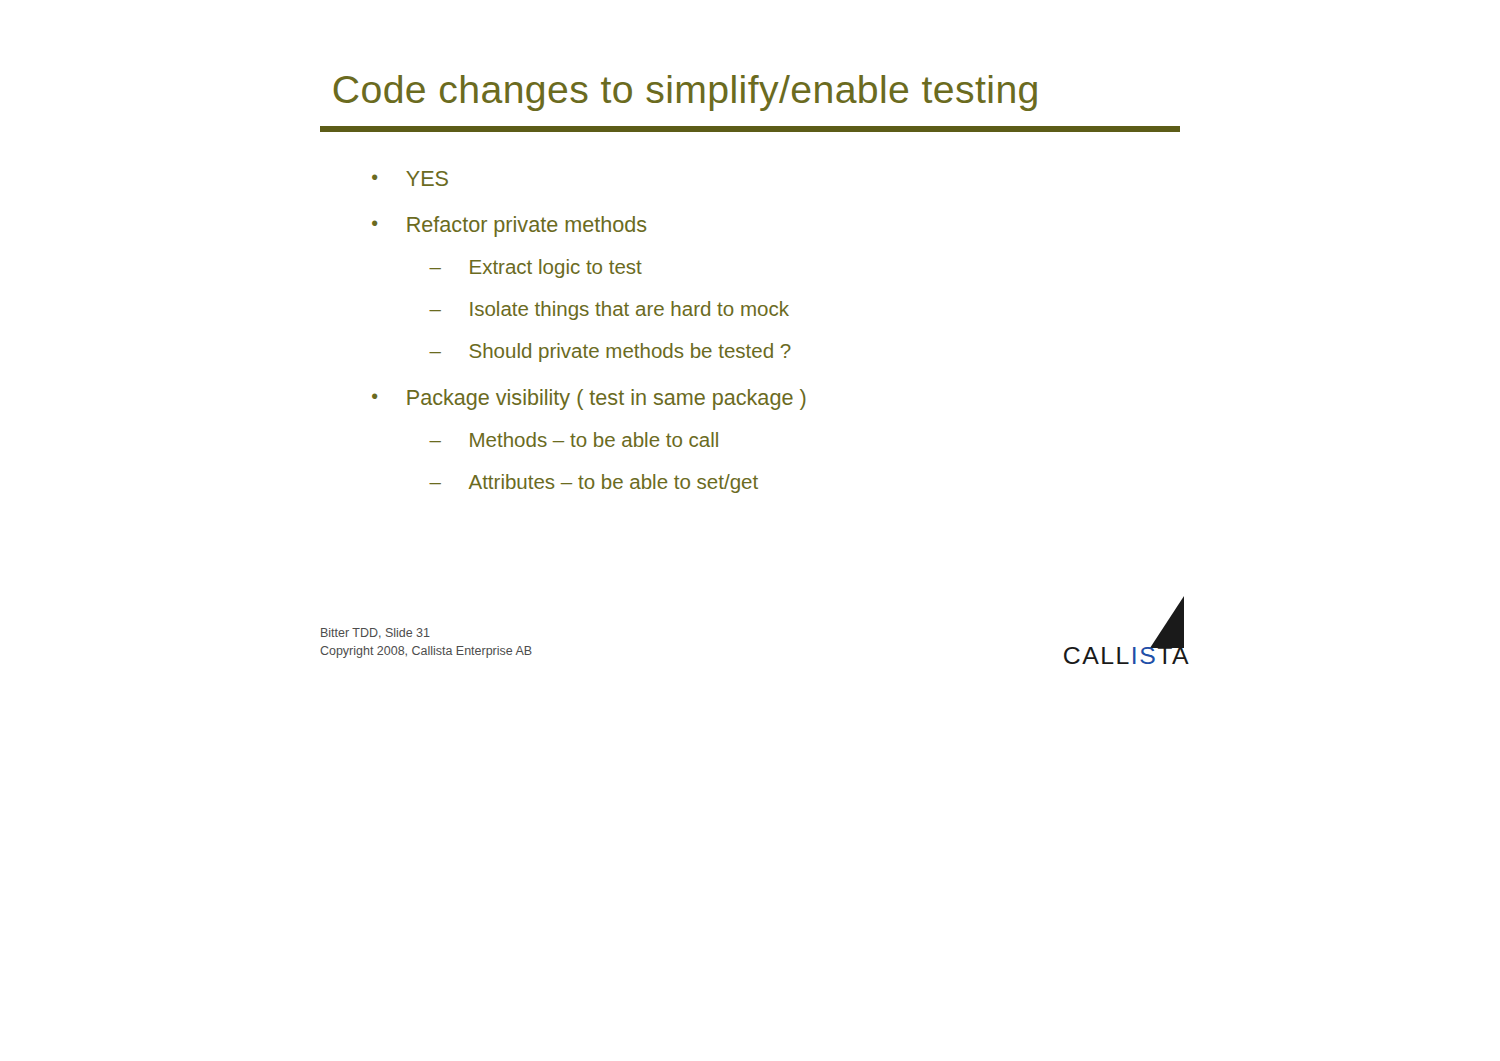Code changes to simplify/enable testing
YES
Refactor private methods
Extract logic to test
Isolate things that are hard to mock
Should private methods be tested ?
Package visibility ( test in same package )
Methods – to be able to call
Attributes – to be able to set/get
Bitter TDD, Slide 31
Copyright 2008, Callista Enterprise AB
CALLISTA